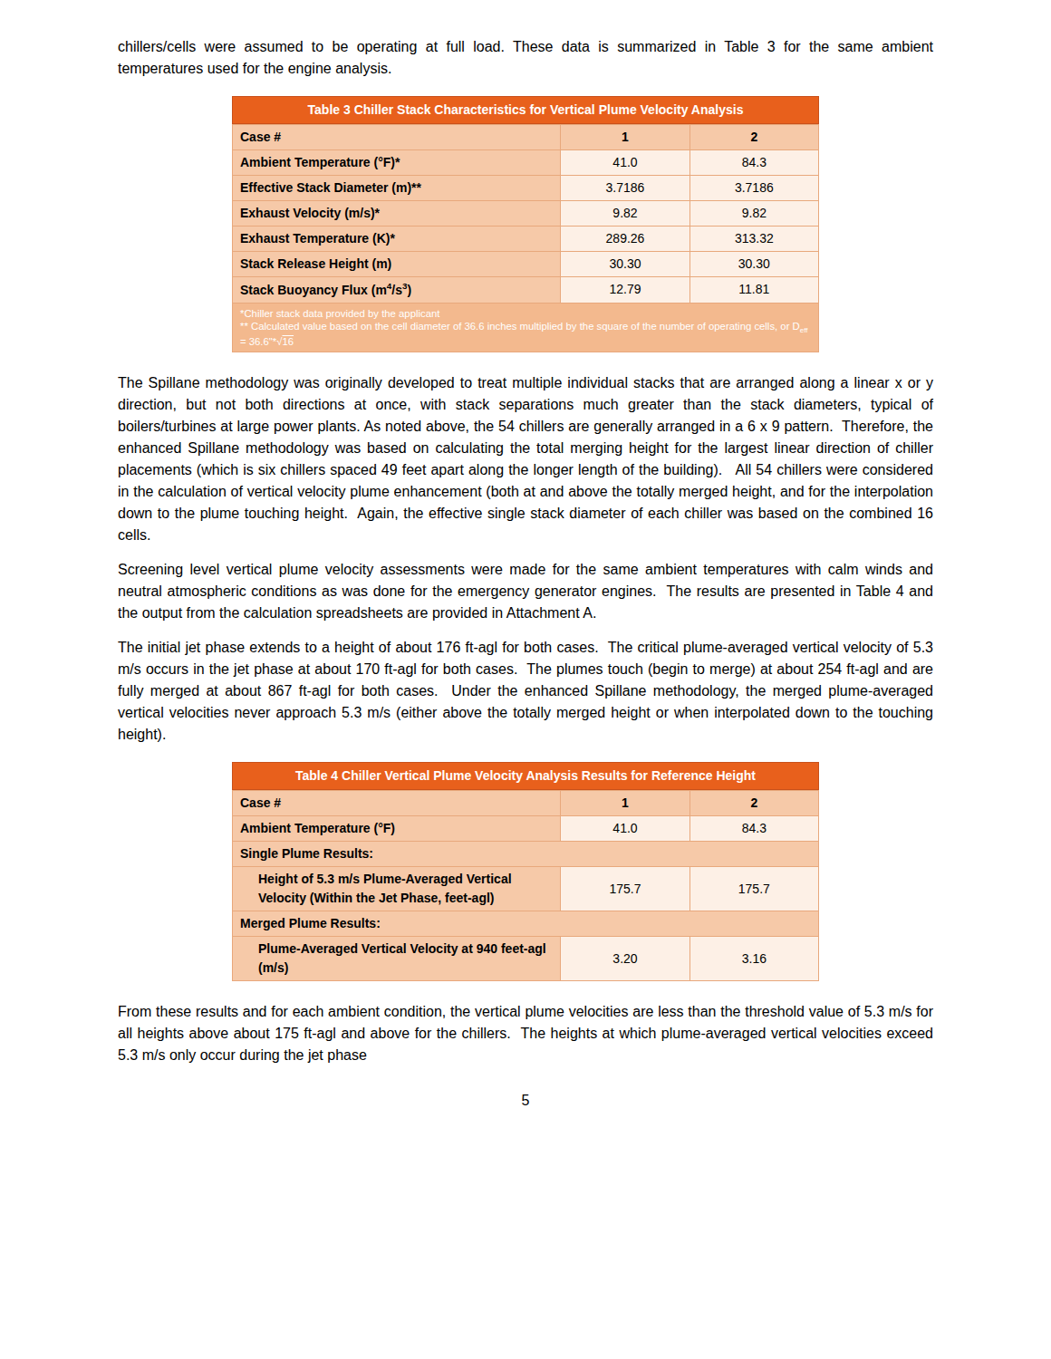chillers/cells were assumed to be operating at full load. These data is summarized in Table 3 for the same ambient temperatures used for the engine analysis.
Table 3 Chiller Stack Characteristics for Vertical Plume Velocity Analysis
| Case # | 1 | 2 |
| --- | --- | --- |
| Ambient Temperature (°F)* | 41.0 | 84.3 |
| Effective Stack Diameter (m)** | 3.7186 | 3.7186 |
| Exhaust Velocity (m/s)* | 9.82 | 9.82 |
| Exhaust Temperature (K)* | 289.26 | 313.32 |
| Stack Release Height (m) | 30.30 | 30.30 |
| Stack Buoyancy Flux (m 4 /s 3 ) | 12.79 | 11.81 |
| *Chiller stack data provided by the applicant ** Calculated value based on the cell diameter of 36.6 inches multiplied by the square of the number of operating cells, or D eff = 36.6"*√ 16 |
The Spillane methodology was originally developed to treat multiple individual stacks that are arranged along a linear x or y direction, but not both directions at once, with stack separations much greater than the stack diameters, typical of boilers/turbines at large power plants. As noted above, the 54 chillers are generally arranged in a 6 x 9 pattern. Therefore, the enhanced Spillane methodology was based on calculating the total merging height for the largest linear direction of chiller placements (which is six chillers spaced 49 feet apart along the longer length of the building). All 54 chillers were considered in the calculation of vertical velocity plume enhancement (both at and above the totally merged height, and for the interpolation down to the plume touching height. Again, the effective single stack diameter of each chiller was based on the combined 16 cells.
Screening level vertical plume velocity assessments were made for the same ambient temperatures with calm winds and neutral atmospheric conditions as was done for the emergency generator engines. The results are presented in Table 4 and the output from the calculation spreadsheets are provided in Attachment A.
The initial jet phase extends to a height of about 176 ft-agl for both cases. The critical plume-averaged vertical velocity of 5.3 m/s occurs in the jet phase at about 170 ft-agl for both cases. The plumes touch (begin to merge) at about 254 ft-agl and are fully merged at about 867 ft-agl for both cases. Under the enhanced Spillane methodology, the merged plume-averaged vertical velocities never approach 5.3 m/s (either above the totally merged height or when interpolated down to the touching height).
Table 4 Chiller Vertical Plume Velocity Analysis Results for Reference Height
| Case # | 1 | 2 |
| --- | --- | --- |
| Ambient Temperature (°F) | 41.0 | 84.3 |
| Single Plume Results: |
| Height of 5.3 m/s Plume-Averaged Vertical Velocity (Within the Jet Phase, feet-agl) | 175.7 | 175.7 |
| Merged Plume Results: |
| Plume-Averaged Vertical Velocity at 940 feet-agl (m/s) | 3.20 | 3.16 |
From these results and for each ambient condition, the vertical plume velocities are less than the threshold value of 5.3 m/s for all heights above about 175 ft-agl and above for the chillers. The heights at which plume-averaged vertical velocities exceed 5.3 m/s only occur during the jet phase
5